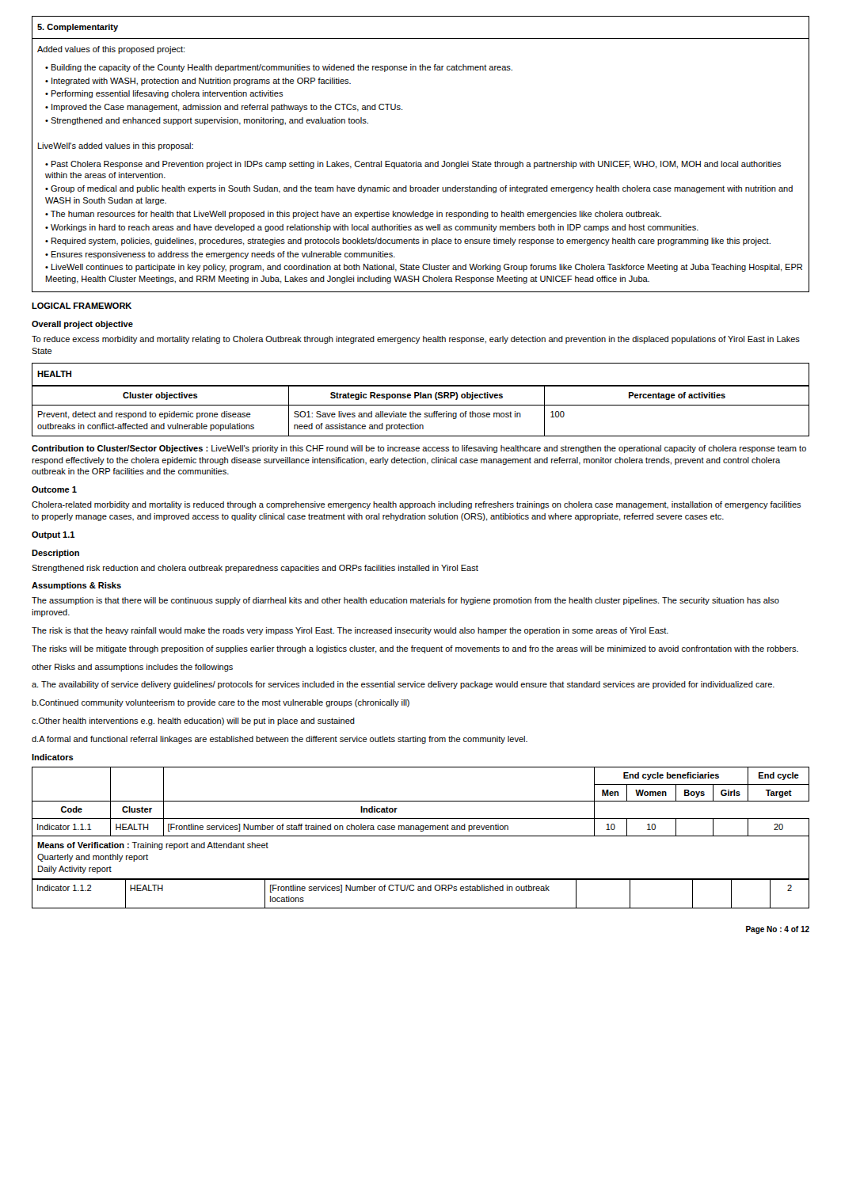5. Complementarity
Added values of this proposed project:
• Building the capacity of the County Health department/communities to widened the response in the far catchment areas.
• Integrated with WASH, protection and Nutrition programs at the ORP facilities.
• Performing essential lifesaving cholera intervention activities
• Improved the Case management, admission and referral pathways to the CTCs, and CTUs.
• Strengthened and enhanced support supervision, monitoring, and evaluation tools.
LiveWell's added values in this proposal:
• Past Cholera Response and Prevention project in IDPs camp setting in Lakes, Central Equatoria and Jonglei State through a partnership with UNICEF, WHO, IOM, MOH and local authorities within the areas of intervention.
• Group of medical and public health experts in South Sudan, and the team have dynamic and broader understanding of integrated emergency health cholera case management with nutrition and WASH in South Sudan at large.
• The human resources for health that LiveWell proposed in this project have an expertise knowledge in responding to health emergencies like cholera outbreak.
• Workings in hard to reach areas and have developed a good relationship with local authorities as well as community members both in IDP camps and host communities.
• Required system, policies, guidelines, procedures, strategies and protocols booklets/documents in place to ensure timely response to emergency health care programming like this project.
• Ensures responsiveness to address the emergency needs of the vulnerable communities.
• LiveWell continues to participate in key policy, program, and coordination at both National, State Cluster and Working Group forums like Cholera Taskforce Meeting at Juba Teaching Hospital, EPR Meeting, Health Cluster Meetings, and RRM Meeting in Juba, Lakes and Jonglei including WASH Cholera Response Meeting at UNICEF head office in Juba.
LOGICAL FRAMEWORK
Overall project objective
To reduce excess morbidity and mortality relating to Cholera Outbreak through integrated emergency health response, early detection and prevention in the displaced populations of Yirol East in Lakes State
HEALTH
| Cluster objectives | Strategic Response Plan (SRP) objectives | Percentage of activities |
| --- | --- | --- |
| Prevent, detect and respond to epidemic prone disease outbreaks in conflict-affected and vulnerable populations | SO1: Save lives and alleviate the suffering of those most in need of assistance and protection | 100 |
Contribution to Cluster/Sector Objectives : LiveWell's priority in this CHF round will be to increase access to lifesaving healthcare and strengthen the operational capacity of cholera response team to respond effectively to the cholera epidemic through disease surveillance intensification, early detection, clinical case management and referral, monitor cholera trends, prevent and control cholera outbreak in the ORP facilities and the communities.
Outcome 1
Cholera-related morbidity and mortality is reduced through a comprehensive emergency health approach including refreshers trainings on cholera case management, installation of emergency facilities to properly manage cases, and improved access to quality clinical case treatment with oral rehydration solution (ORS), antibiotics and where appropriate, referred severe cases etc.
Output 1.1
Description
Strengthened risk reduction and cholera outbreak preparedness capacities and ORPs facilities installed in Yirol East
Assumptions & Risks
The assumption is that there will be continuous supply of diarrheal kits and other health education materials for hygiene promotion from the health cluster pipelines. The security situation has also improved.
The risk is that the heavy rainfall would make the roads very impass Yirol East. The increased insecurity would also hamper the operation in some areas of Yirol East.
The risks will be mitigate through preposition of supplies earlier through a logistics cluster, and the frequent of movements to and fro the areas will be minimized to avoid confrontation with the robbers.
other Risks and assumptions includes the followings
a. The availability of service delivery guidelines/ protocols for services included in the essential service delivery package would ensure that standard services are provided for individualized care.
b.Continued community volunteerism to provide care to the most vulnerable groups (chronically ill)
c.Other health interventions e.g. health education) will be put in place and sustained
d.A formal and functional referral linkages are established between the different service outlets starting from the community level.
Indicators
| | | | End cycle beneficiaries | End cycle |
| Men | Women | Boys | Girls | Target |
| Code | Cluster | Indicator | |
| Indicator 1.1.1 | HEALTH | [Frontline services] Number of staff trained on cholera case management and prevention | 10 | 10 | | | 20 |
Means of Verification : Training report and Attendant sheet
Quarterly and monthly report
Daily Activity report
| Indicator 1.1.2 | HEALTH | [Frontline services] Number of CTU/C and ORPs established in outbreak locations | | | | | 2 |
Page No : 4 of 12